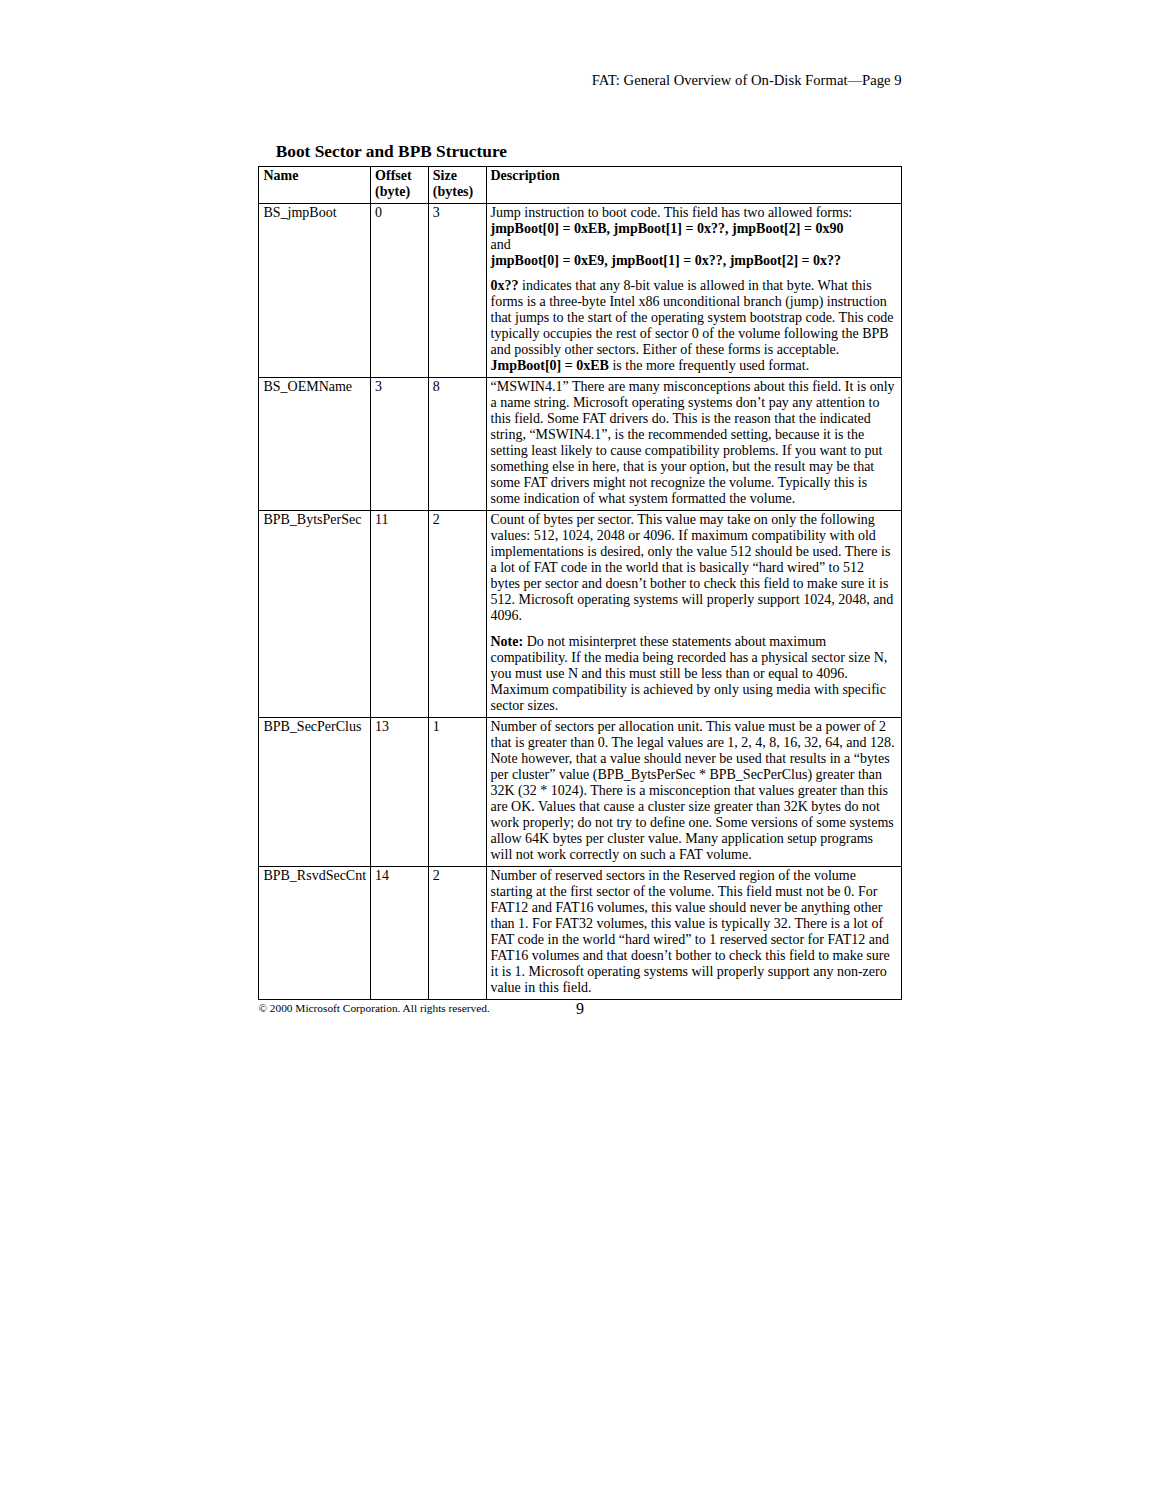FAT: General Overview of On-Disk Format—Page 9
Boot Sector and BPB Structure
| Name | Offset (byte) | Size (bytes) | Description |
| --- | --- | --- | --- |
| BS_jmpBoot | 0 | 3 | Jump instruction to boot code. This field has two allowed forms: jmpBoot[0] = 0xEB, jmpBoot[1] = 0x??, jmpBoot[2] = 0x90 and jmpBoot[0] = 0xE9, jmpBoot[1] = 0x??, jmpBoot[2] = 0x?? 0x?? indicates that any 8-bit value is allowed in that byte. What this forms is a three-byte Intel x86 unconditional branch (jump) instruction that jumps to the start of the operating system bootstrap code. This code typically occupies the rest of sector 0 of the volume following the BPB and possibly other sectors. Either of these forms is acceptable. JmpBoot[0] = 0xEB is the more frequently used format. |
| BS_OEMName | 3 | 8 | “MSWIN4.1” There are many misconceptions about this field. It is only a name string. Microsoft operating systems don’t pay any attention to this field. Some FAT drivers do. This is the reason that the indicated string, “MSWIN4.1”, is the recommended setting, because it is the setting least likely to cause compatibility problems. If you want to put something else in here, that is your option, but the result may be that some FAT drivers might not recognize the volume. Typically this is some indication of what system formatted the volume. |
| BPB_BytsPerSec | 11 | 2 | Count of bytes per sector. This value may take on only the following values: 512, 1024, 2048 or 4096. If maximum compatibility with old implementations is desired, only the value 512 should be used. There is a lot of FAT code in the world that is basically “hard wired” to 512 bytes per sector and doesn’t bother to check this field to make sure it is 512. Microsoft operating systems will properly support 1024, 2048, and 4096. Note: Do not misinterpret these statements about maximum compatibility. If the media being recorded has a physical sector size N, you must use N and this must still be less than or equal to 4096. Maximum compatibility is achieved by only using media with specific sector sizes. |
| BPB_SecPerClus | 13 | 1 | Number of sectors per allocation unit. This value must be a power of 2 that is greater than 0. The legal values are 1, 2, 4, 8, 16, 32, 64, and 128. Note however, that a value should never be used that results in a “bytes per cluster” value (BPB_BytsPerSec * BPB_SecPerClus) greater than 32K (32 * 1024). There is a misconception that values greater than this are OK. Values that cause a cluster size greater than 32K bytes do not work properly; do not try to define one. Some versions of some systems allow 64K bytes per cluster value. Many application setup programs will not work correctly on such a FAT volume. |
| BPB_RsvdSecCnt | 14 | 2 | Number of reserved sectors in the Reserved region of the volume starting at the first sector of the volume. This field must not be 0. For FAT12 and FAT16 volumes, this value should never be anything other than 1. For FAT32 volumes, this value is typically 32. There is a lot of FAT code in the world “hard wired” to 1 reserved sector for FAT12 and FAT16 volumes and that doesn’t bother to check this field to make sure it is 1. Microsoft operating systems will properly support any non-zero value in this field. |
© 2000 Microsoft Corporation. All rights reserved. 9